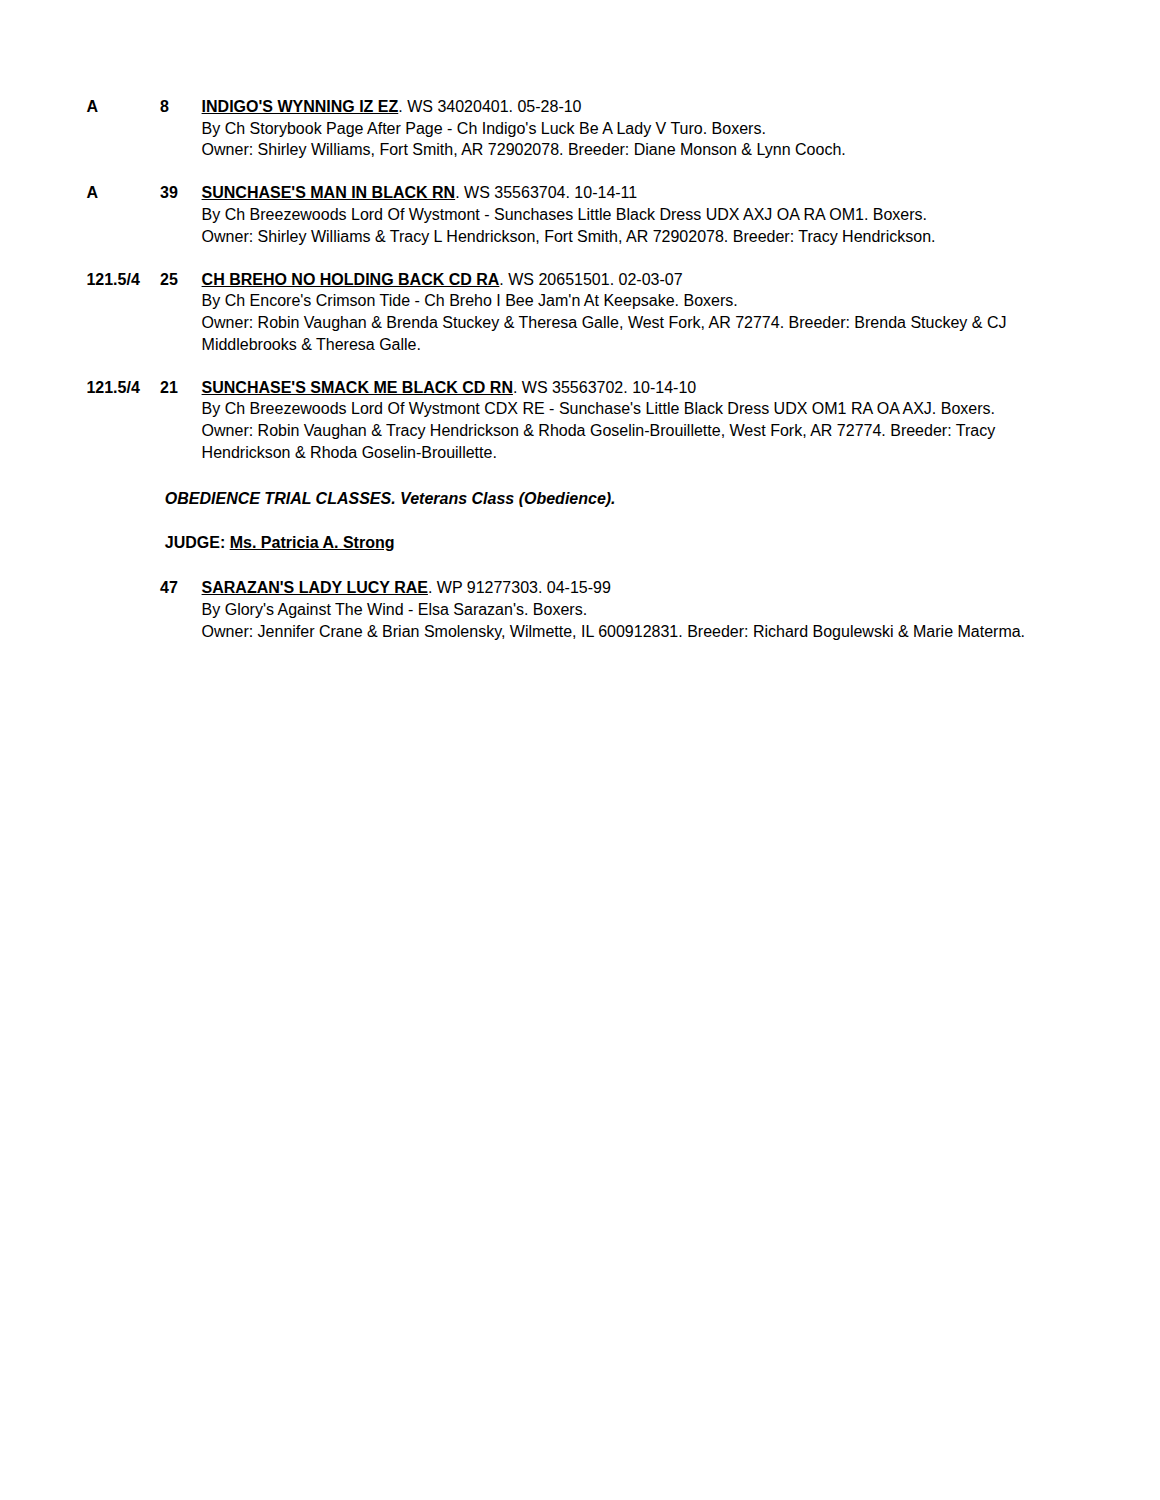| A | 8 | INDIGO'S WYNNING IZ EZ . WS 34020401. 05-28-10 By Ch Storybook Page After Page - Ch Indigo's Luck Be A Lady V Turo. Boxers. Owner: Shirley Williams, Fort Smith, AR 72902078. Breeder: Diane Monson & Lynn Cooch. |
| A | 39 | SUNCHASE'S MAN IN BLACK RN . WS 35563704. 10-14-11 By Ch Breezewoods Lord Of Wystmont - Sunchases Little Black Dress UDX AXJ OA RA OM1. Boxers. Owner: Shirley Williams & Tracy L Hendrickson, Fort Smith, AR 72902078. Breeder: Tracy Hendrickson. |
| 121.5/4 | 25 | CH BREHO NO HOLDING BACK CD RA . WS 20651501. 02-03-07 By Ch Encore's Crimson Tide - Ch Breho I Bee Jam'n At Keepsake. Boxers. Owner: Robin Vaughan & Brenda Stuckey & Theresa Galle, West Fork, AR 72774. Breeder: Brenda Stuckey & CJ Middlebrooks & Theresa Galle. |
| 121.5/4 | 21 | SUNCHASE'S SMACK ME BLACK CD RN . WS 35563702. 10-14-10 By Ch Breezewoods Lord Of Wystmont CDX RE - Sunchase's Little Black Dress UDX OM1 RA OA AXJ. Boxers. Owner: Robin Vaughan & Tracy Hendrickson & Rhoda Goselin-Brouillette, West Fork, AR 72774. Breeder: Tracy Hendrickson & Rhoda Goselin-Brouillette. |
OBEDIENCE TRIAL CLASSES. Veterans Class (Obedience).
JUDGE: Ms. Patricia A. Strong
| | 47 | SARAZAN'S LADY LUCY RAE . WP 91277303. 04-15-99 By Glory's Against The Wind - Elsa Sarazan's. Boxers. Owner: Jennifer Crane & Brian Smolensky, Wilmette, IL 600912831. Breeder: Richard Bogulewski & Marie Materma. |